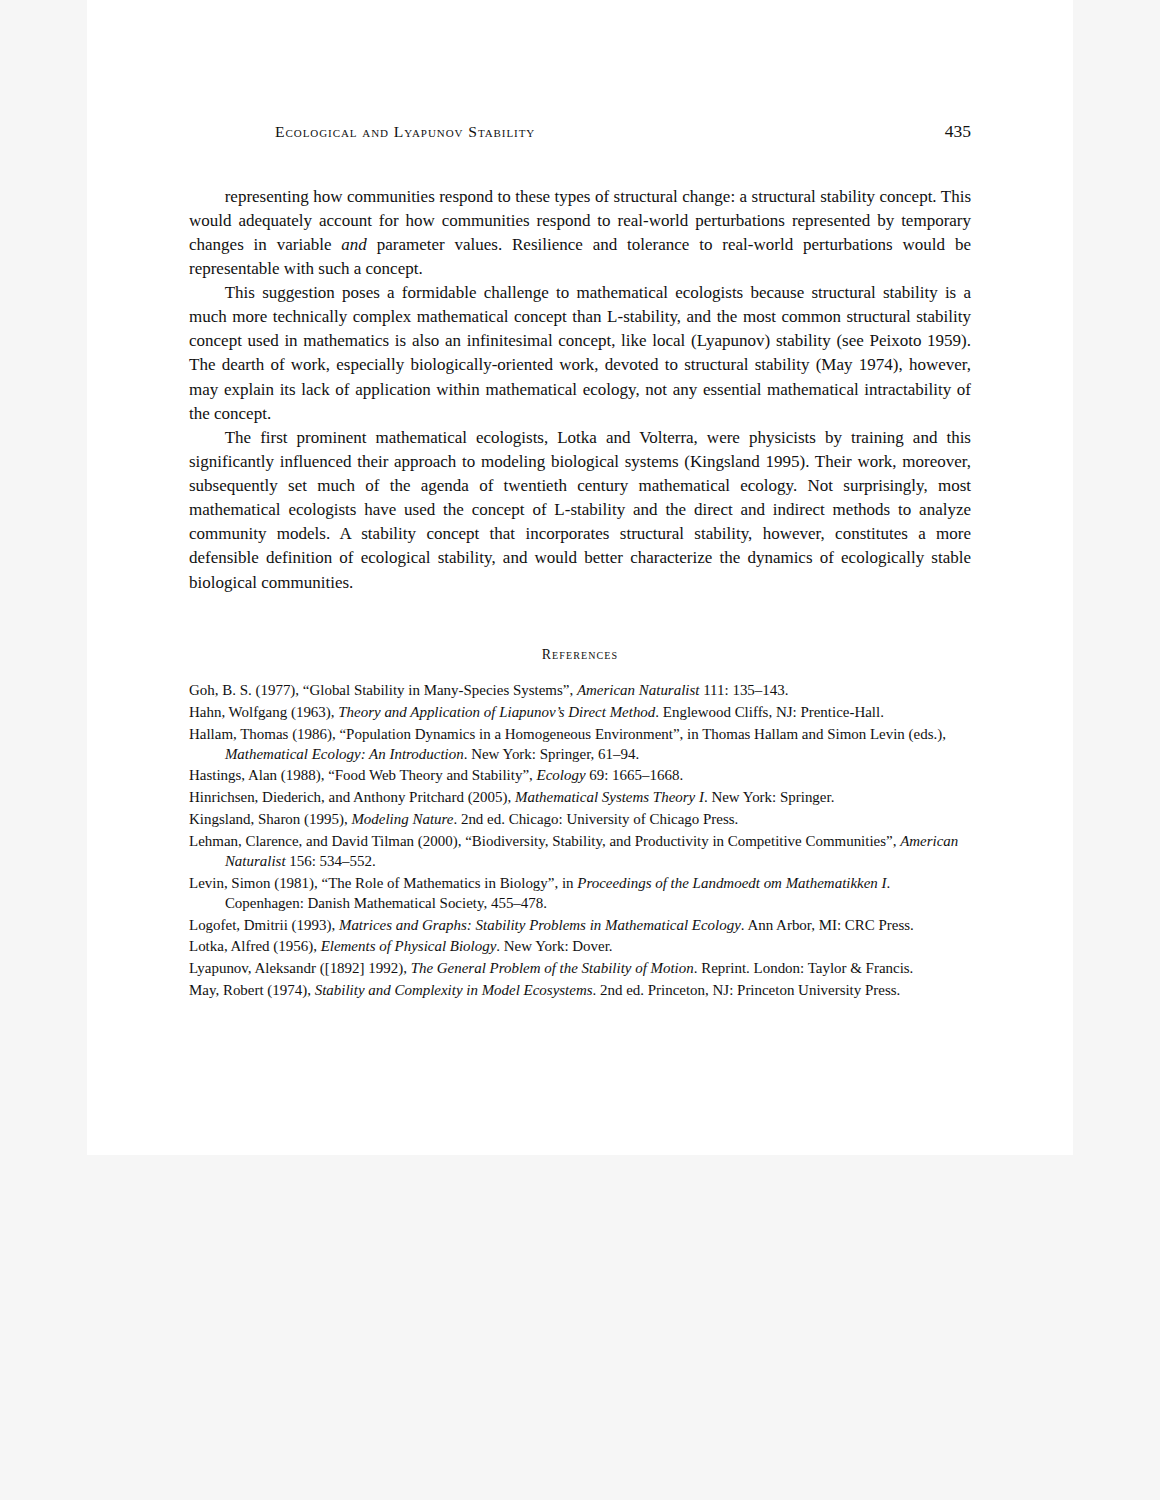Ecological and Lyapunov Stability 435
representing how communities respond to these types of structural change: a structural stability concept. This would adequately account for how communities respond to real-world perturbations represented by temporary changes in variable and parameter values. Resilience and tolerance to real-world perturbations would be representable with such a concept.
This suggestion poses a formidable challenge to mathematical ecologists because structural stability is a much more technically complex mathematical concept than L-stability, and the most common structural stability concept used in mathematics is also an infinitesimal concept, like local (Lyapunov) stability (see Peixoto 1959). The dearth of work, especially biologically-oriented work, devoted to structural stability (May 1974), however, may explain its lack of application within mathematical ecology, not any essential mathematical intractability of the concept.
The first prominent mathematical ecologists, Lotka and Volterra, were physicists by training and this significantly influenced their approach to modeling biological systems (Kingsland 1995). Their work, moreover, subsequently set much of the agenda of twentieth century mathematical ecology. Not surprisingly, most mathematical ecologists have used the concept of L-stability and the direct and indirect methods to analyze community models. A stability concept that incorporates structural stability, however, constitutes a more defensible definition of ecological stability, and would better characterize the dynamics of ecologically stable biological communities.
References
Goh, B. S. (1977), “Global Stability in Many-Species Systems”, American Naturalist 111: 135–143.
Hahn, Wolfgang (1963), Theory and Application of Liapunov’s Direct Method. Englewood Cliffs, NJ: Prentice-Hall.
Hallam, Thomas (1986), “Population Dynamics in a Homogeneous Environment”, in Thomas Hallam and Simon Levin (eds.), Mathematical Ecology: An Introduction. New York: Springer, 61–94.
Hastings, Alan (1988), “Food Web Theory and Stability”, Ecology 69: 1665–1668.
Hinrichsen, Diederich, and Anthony Pritchard (2005), Mathematical Systems Theory I. New York: Springer.
Kingsland, Sharon (1995), Modeling Nature. 2nd ed. Chicago: University of Chicago Press.
Lehman, Clarence, and David Tilman (2000), “Biodiversity, Stability, and Productivity in Competitive Communities”, American Naturalist 156: 534–552.
Levin, Simon (1981), “The Role of Mathematics in Biology”, in Proceedings of the Landmoedt om Mathematikken I. Copenhagen: Danish Mathematical Society, 455–478.
Logofet, Dmitrii (1993), Matrices and Graphs: Stability Problems in Mathematical Ecology. Ann Arbor, MI: CRC Press.
Lotka, Alfred (1956), Elements of Physical Biology. New York: Dover.
Lyapunov, Aleksandr ([1892] 1992), The General Problem of the Stability of Motion. Reprint. London: Taylor & Francis.
May, Robert (1974), Stability and Complexity in Model Ecosystems. 2nd ed. Princeton, NJ: Princeton University Press.